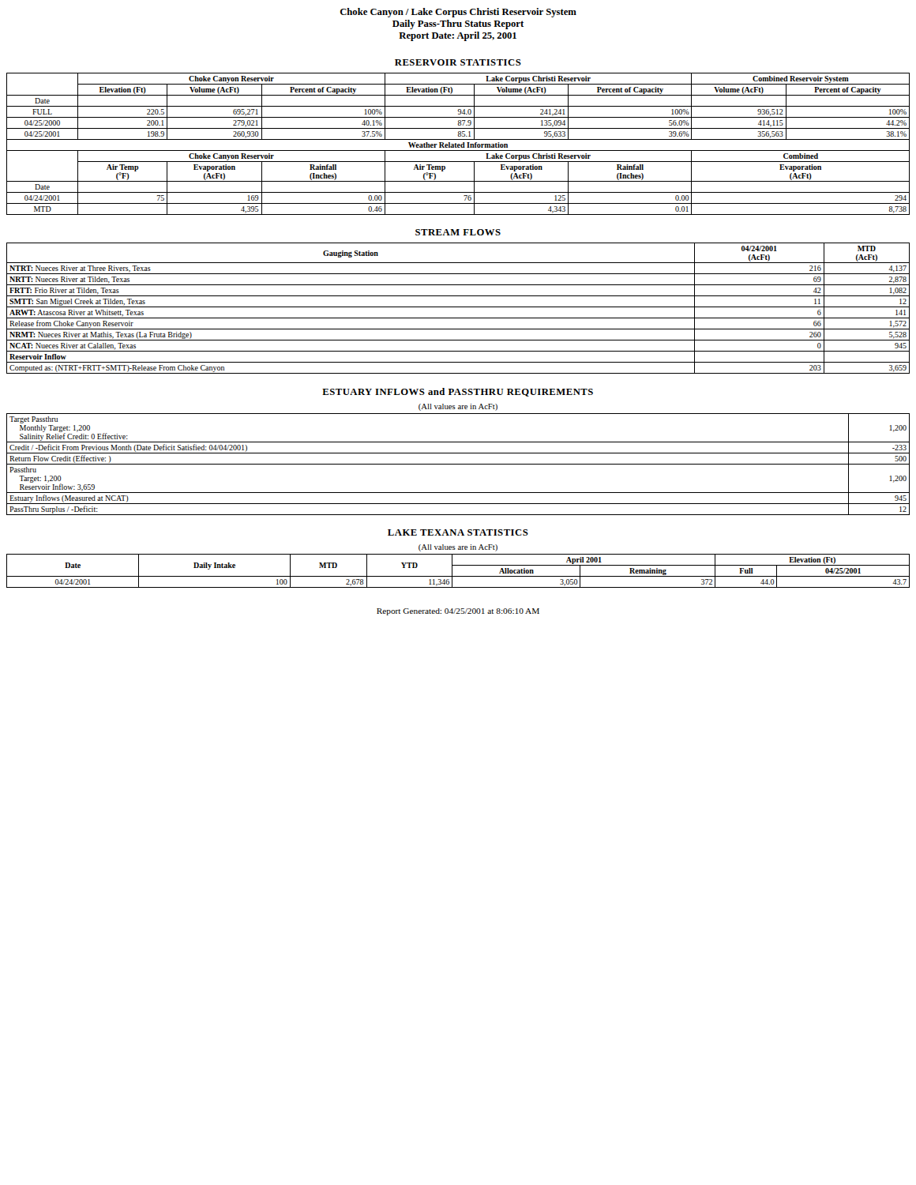Choke Canyon / Lake Corpus Christi Reservoir System
Daily Pass-Thru Status Report
Report Date: April 25, 2001
RESERVOIR STATISTICS
| | Choke Canyon Reservoir | Lake Corpus Christi Reservoir | Combined Reservoir System |
| --- | --- | --- | --- |
| Elevation (Ft) | Volume (AcFt) | Percent of Capacity | Elevation (Ft) | Volume (AcFt) | Percent of Capacity | Volume (AcFt) | Percent of Capacity |
| Date | | | | | | | | |
| FULL | 220.5 | 695,271 | 100% | 94.0 | 241,241 | 100% | 936,512 | 100% |
| 04/25/2000 | 200.1 | 279,021 | 40.1% | 87.9 | 135,094 | 56.0% | 414,115 | 44.2% |
| 04/25/2001 | 198.9 | 260,930 | 37.5% | 85.1 | 95,633 | 39.6% | 356,563 | 38.1% |
| Weather Related Information |
| | Choke Canyon Reservoir | Lake Corpus Christi Reservoir | Combined |
| Air Temp (°F) | Evaporation (AcFt) | Rainfall (Inches) | Air Temp (°F) | Evaporation (AcFt) | Rainfall (Inches) | Evaporation (AcFt) |
| Date | | | | | | | |
| 04/24/2001 | 75 | 169 | 0.00 | 76 | 125 | 0.00 | 294 |
| MTD | | 4,395 | 0.46 | | 4,343 | 0.01 | 8,738 |
STREAM FLOWS
| Gauging Station | 04/24/2001 (AcFt) | MTD (AcFt) |
| --- | --- | --- |
| NTRT: Nueces River at Three Rivers, Texas | 216 | 4,137 |
| NRTT: Nueces River at Tilden, Texas | 69 | 2,878 |
| FRTT: Frio River at Tilden, Texas | 42 | 1,082 |
| SMTT: San Miguel Creek at Tilden, Texas | 11 | 12 |
| ARWT: Atascosa River at Whitsett, Texas | 6 | 141 |
| Release from Choke Canyon Reservoir | 66 | 1,572 |
| NRMT: Nueces River at Mathis, Texas (La Fruta Bridge) | 260 | 5,528 |
| NCAT: Nueces River at Calallen, Texas | 0 | 945 |
| Reservoir Inflow | | |
| Computed as: (NTRT+FRTT+SMTT)-Release From Choke Canyon | 203 | 3,659 |
ESTUARY INFLOWS and PASSTHRU REQUIREMENTS
(All values are in AcFt)
| Target Passthru Monthly Target: 1,200 Salinity Relief Credit: 0 Effective: | 1,200 |
| Credit / -Deficit From Previous Month (Date Deficit Satisfied: 04/04/2001) | -233 |
| Return Flow Credit (Effective: ) | 500 |
| Passthru Target: 1,200 Reservoir Inflow: 3,659 | 1,200 |
| Estuary Inflows (Measured at NCAT) | 945 |
| PassThru Surplus / -Deficit: | 12 |
LAKE TEXANA STATISTICS
(All values are in AcFt)
| Date | Daily Intake | MTD | YTD | April 2001 | Elevation (Ft) |
| --- | --- | --- | --- | --- | --- |
| Allocation | Remaining | Full | 04/25/2001 |
| 04/24/2001 | 100 | 2,678 | 11,346 | 3,050 | 372 | 44.0 | 43.7 |
Report Generated: 04/25/2001 at 8:06:10 AM